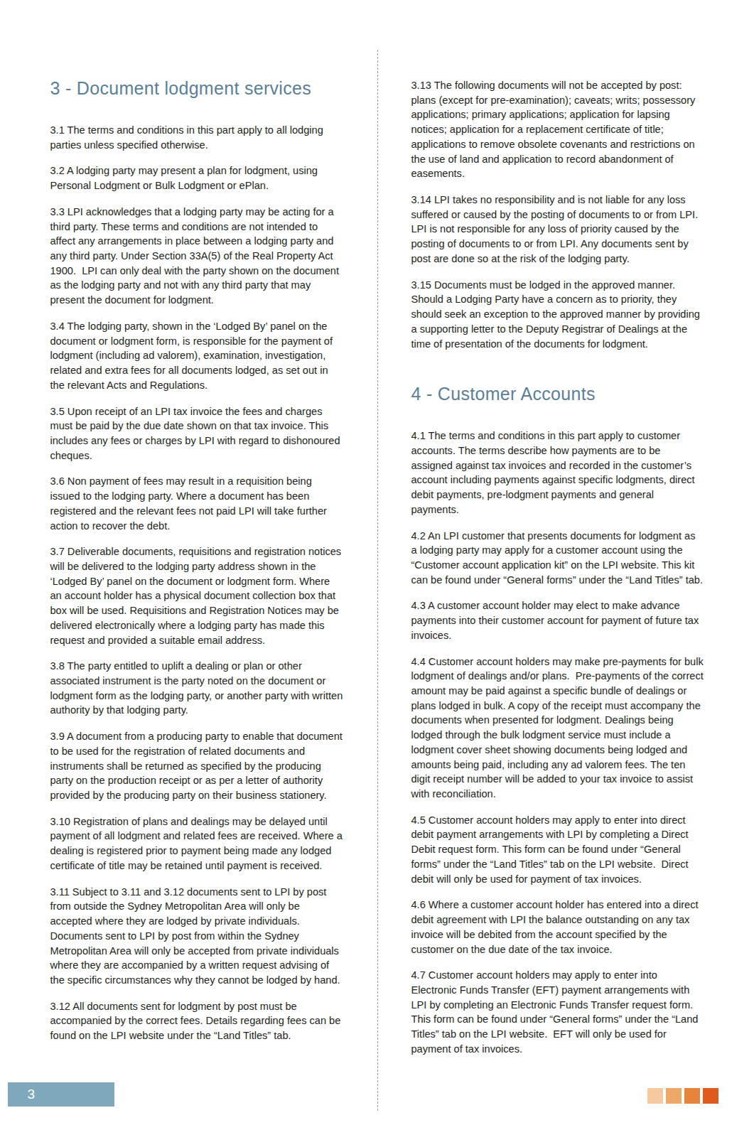3 - Document lodgment services
3.1 The terms and conditions in this part apply to all lodging parties unless specified otherwise.
3.2 A lodging party may present a plan for lodgment, using Personal Lodgment or Bulk Lodgment or ePlan.
3.3 LPI acknowledges that a lodging party may be acting for a third party. These terms and conditions are not intended to affect any arrangements in place between a lodging party and any third party. Under Section 33A(5) of the Real Property Act 1900. LPI can only deal with the party shown on the document as the lodging party and not with any third party that may present the document for lodgment.
3.4 The lodging party, shown in the ‘Lodged By’ panel on the document or lodgment form, is responsible for the payment of lodgment (including ad valorem), examination, investigation, related and extra fees for all documents lodged, as set out in the relevant Acts and Regulations.
3.5 Upon receipt of an LPI tax invoice the fees and charges must be paid by the due date shown on that tax invoice. This includes any fees or charges by LPI with regard to dishonoured cheques.
3.6 Non payment of fees may result in a requisition being issued to the lodging party. Where a document has been registered and the relevant fees not paid LPI will take further action to recover the debt.
3.7 Deliverable documents, requisitions and registration notices will be delivered to the lodging party address shown in the ‘Lodged By’ panel on the document or lodgment form. Where an account holder has a physical document collection box that box will be used. Requisitions and Registration Notices may be delivered electronically where a lodging party has made this request and provided a suitable email address.
3.8 The party entitled to uplift a dealing or plan or other associated instrument is the party noted on the document or lodgment form as the lodging party, or another party with written authority by that lodging party.
3.9 A document from a producing party to enable that document to be used for the registration of related documents and instruments shall be returned as specified by the producing party on the production receipt or as per a letter of authority provided by the producing party on their business stationery.
3.10 Registration of plans and dealings may be delayed until payment of all lodgment and related fees are received. Where a dealing is registered prior to payment being made any lodged certificate of title may be retained until payment is received.
3.11 Subject to 3.11 and 3.12 documents sent to LPI by post from outside the Sydney Metropolitan Area will only be accepted where they are lodged by private individuals. Documents sent to LPI by post from within the Sydney Metropolitan Area will only be accepted from private individuals where they are accompanied by a written request advising of the specific circumstances why they cannot be lodged by hand.
3.12 All documents sent for lodgment by post must be accompanied by the correct fees. Details regarding fees can be found on the LPI website under the “Land Titles” tab.
3.13 The following documents will not be accepted by post: plans (except for pre-examination); caveats; writs; possessory applications; primary applications; application for lapsing notices; application for a replacement certificate of title; applications to remove obsolete covenants and restrictions on the use of land and application to record abandonment of easements.
3.14 LPI takes no responsibility and is not liable for any loss suffered or caused by the posting of documents to or from LPI. LPI is not responsible for any loss of priority caused by the posting of documents to or from LPI. Any documents sent by post are done so at the risk of the lodging party.
3.15 Documents must be lodged in the approved manner. Should a Lodging Party have a concern as to priority, they should seek an exception to the approved manner by providing a supporting letter to the Deputy Registrar of Dealings at the time of presentation of the documents for lodgment.
4 - Customer Accounts
4.1 The terms and conditions in this part apply to customer accounts. The terms describe how payments are to be assigned against tax invoices and recorded in the customer’s account including payments against specific lodgments, direct debit payments, pre-lodgment payments and general payments.
4.2 An LPI customer that presents documents for lodgment as a lodging party may apply for a customer account using the “Customer account application kit” on the LPI website. This kit can be found under “General forms” under the “Land Titles” tab.
4.3 A customer account holder may elect to make advance payments into their customer account for payment of future tax invoices.
4.4 Customer account holders may make pre-payments for bulk lodgment of dealings and/or plans. Pre-payments of the correct amount may be paid against a specific bundle of dealings or plans lodged in bulk. A copy of the receipt must accompany the documents when presented for lodgment. Dealings being lodged through the bulk lodgment service must include a lodgment cover sheet showing documents being lodged and amounts being paid, including any ad valorem fees. The ten digit receipt number will be added to your tax invoice to assist with reconciliation.
4.5 Customer account holders may apply to enter into direct debit payment arrangements with LPI by completing a Direct Debit request form. This form can be found under “General forms” under the “Land Titles” tab on the LPI website. Direct debit will only be used for payment of tax invoices.
4.6 Where a customer account holder has entered into a direct debit agreement with LPI the balance outstanding on any tax invoice will be debited from the account specified by the customer on the due date of the tax invoice.
4.7 Customer account holders may apply to enter into Electronic Funds Transfer (EFT) payment arrangements with LPI by completing an Electronic Funds Transfer request form. This form can be found under “General forms” under the “Land Titles” tab on the LPI website. EFT will only be used for payment of tax invoices.
3